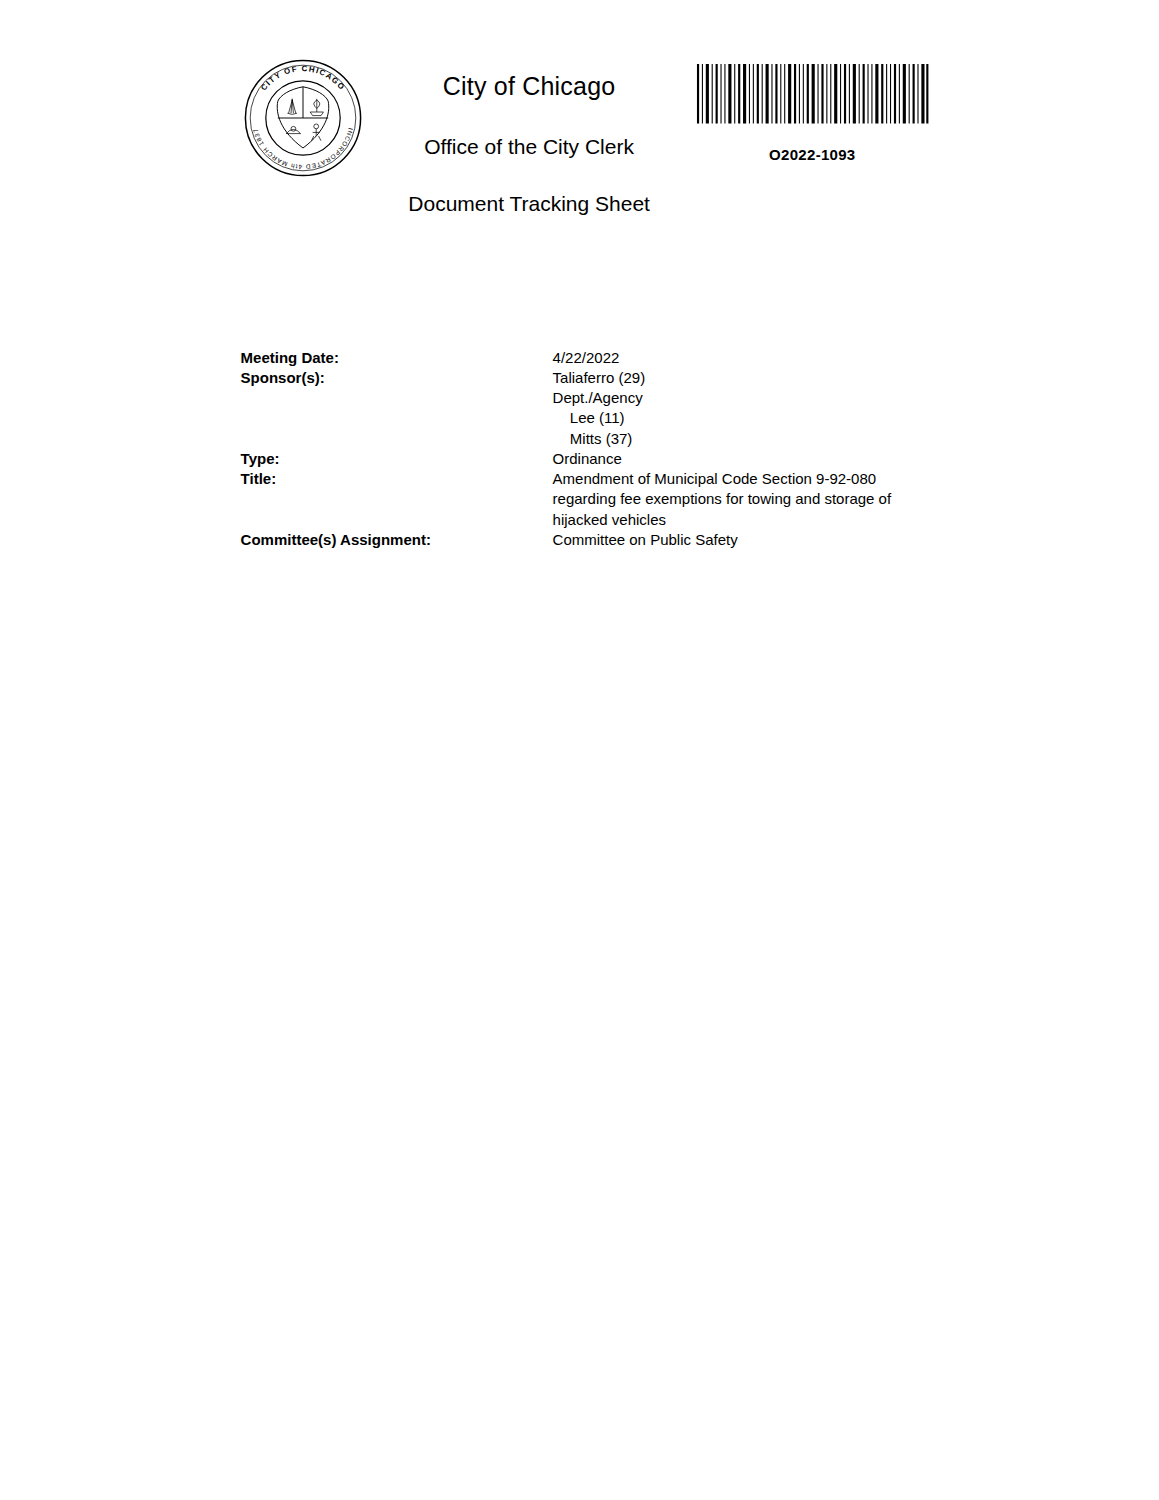CITY OF CHICAGO INCORPORATED 4th MARCH 1837
City of Chicago
Office of the City Clerk
Document Tracking Sheet
O2022-1093
Meeting Date:
4/22/2022
Sponsor(s):
Taliaferro (29) Dept./Agency Lee (11) Mitts (37)
Type:
Ordinance
Title:
Amendment of Municipal Code Section 9-92-080 regarding fee exemptions for towing and storage of hijacked vehicles
Committee(s) Assignment:
Committee on Public Safety